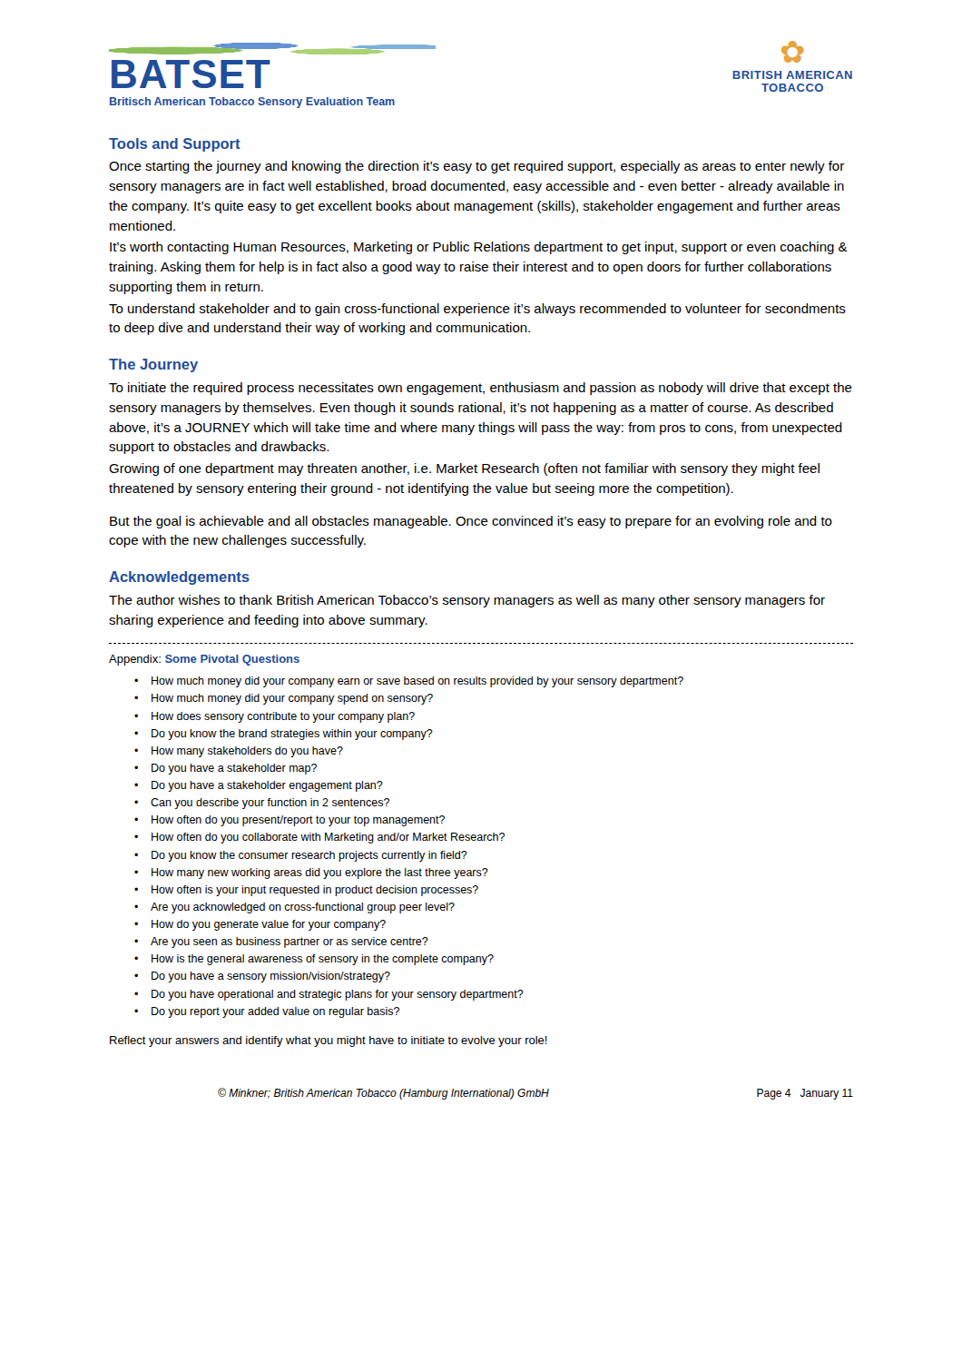BATSET
Britisch American Tobacco Sensory Evaluation Team
✿
BRITISH AMERICAN
TOBACCO
Tools and Support
Once starting the journey and knowing the direction it’s easy to get required support, especially as areas to enter newly for sensory managers are in fact well established, broad documented, easy accessible and - even better - already available in the company. It’s quite easy to get excellent books about management (skills), stakeholder engagement and further areas mentioned.
It’s worth contacting Human Resources, Marketing or Public Relations department to get input, support or even coaching & training. Asking them for help is in fact also a good way to raise their interest and to open doors for further collaborations supporting them in return.
To understand stakeholder and to gain cross-functional experience it’s always recommended to volunteer for secondments to deep dive and understand their way of working and communication.
The Journey
To initiate the required process necessitates own engagement, enthusiasm and passion as nobody will drive that except the sensory managers by themselves. Even though it sounds rational, it’s not happening as a matter of course. As described above, it’s a JOURNEY which will take time and where many things will pass the way: from pros to cons, from unexpected support to obstacles and drawbacks.
Growing of one department may threaten another, i.e. Market Research (often not familiar with sensory they might feel threatened by sensory entering their ground - not identifying the value but seeing more the competition).
But the goal is achievable and all obstacles manageable. Once convinced it’s easy to prepare for an evolving role and to cope with the new challenges successfully.
Acknowledgements
The author wishes to thank British American Tobacco’s sensory managers as well as many other sensory managers for sharing experience and feeding into above summary.
Appendix: Some Pivotal Questions
How much money did your company earn or save based on results provided by your sensory department?
How much money did your company spend on sensory?
How does sensory contribute to your company plan?
Do you know the brand strategies within your company?
How many stakeholders do you have?
Do you have a stakeholder map?
Do you have a stakeholder engagement plan?
Can you describe your function in 2 sentences?
How often do you present/report to your top management?
How often do you collaborate with Marketing and/or Market Research?
Do you know the consumer research projects currently in field?
How many new working areas did you explore the last three years?
How often is your input requested in product decision processes?
Are you acknowledged on cross-functional group peer level?
How do you generate value for your company?
Are you seen as business partner or as service centre?
How is the general awareness of sensory in the complete company?
Do you have a sensory mission/vision/strategy?
Do you have operational and strategic plans for your sensory department?
Do you report your added value on regular basis?
Reflect your answers and identify what you might have to initiate to evolve your role!
© Minkner; British American Tobacco (Hamburg International) GmbH Page 4 January 11